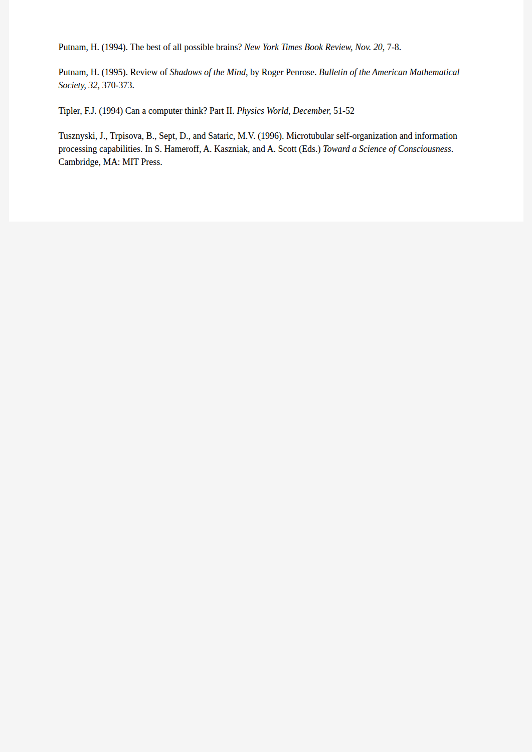Putnam, H. (1994). The best of all possible brains? New York Times Book Review, Nov. 20, 7-8.
Putnam, H. (1995). Review of Shadows of the Mind, by Roger Penrose. Bulletin of the American Mathematical Society, 32, 370-373.
Tipler, F.J. (1994) Can a computer think? Part II. Physics World, December, 51-52
Tusznyski, J., Trpisova, B., Sept, D., and Sataric, M.V. (1996). Microtubular self-organization and information processing capabilities. In S. Hameroff, A. Kaszniak, and A. Scott (Eds.) Toward a Science of Consciousness. Cambridge, MA: MIT Press.